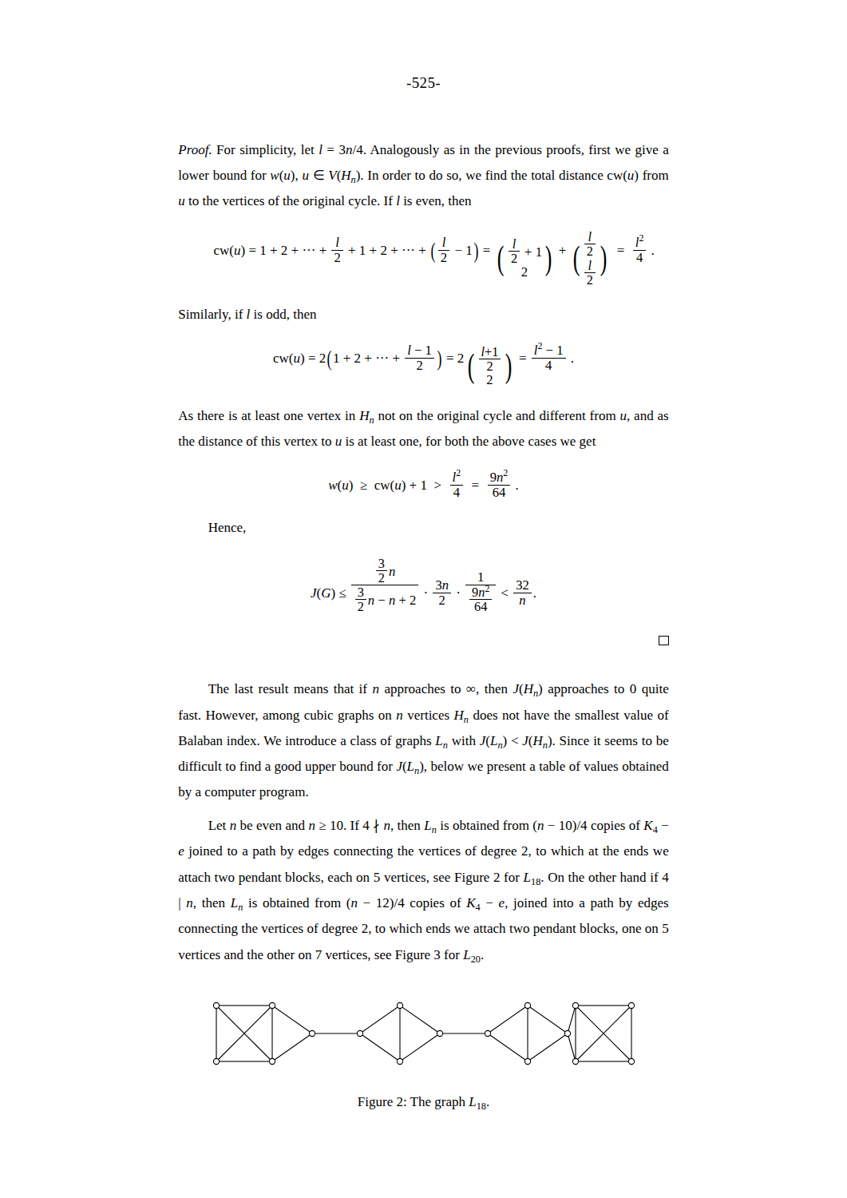-525-
Proof. For simplicity, let l = 3n/4. Analogously as in the previous proofs, first we give a lower bound for w(u), u ∈ V(Hn). In order to do so, we find the total distance cw(u) from u to the vertices of the original cycle. If l is even, then
cw(u) = 1 + 2 + ··· + l 2 + 1 + 2 + ··· + (l 2 − 1) = (l 2 + 12) + (l 2 l 2) = l24 .
Similarly, if l is odd, then
cw(u) = 2(1 + 2 + ··· + l − 12) = 2(l+122) = l2 − 14 .
As there is at least one vertex in Hn not on the original cycle and different from u, and as the distance of this vertex to u is at least one, for both the above cases we get
w(u) ≥ cw(u) + 1 > l24 = 9n264 .
Hence,
J(G) ≤ 32 n 32 n − n + 2 · 3n 2 · 19n264 < 32 n.
The last result means that if n approaches to ∞, then J(Hn) approaches to 0 quite fast. However, among cubic graphs on n vertices Hn does not have the smallest value of Balaban index. We introduce a class of graphs Ln with J(Ln) < J(Hn). Since it seems to be difficult to find a good upper bound for J(Ln), below we present a table of values obtained by a computer program.
Let n be even and n ≥ 10. If 4 ∤ n, then Ln is obtained from (n − 10)/4 copies of K4 − e joined to a path by edges connecting the vertices of degree 2, to which at the ends we attach two pendant blocks, each on 5 vertices, see Figure 2 for L18. On the other hand if 4 | n, then Ln is obtained from (n − 12)/4 copies of K4 − e, joined into a path by edges connecting the vertices of degree 2, to which ends we attach two pendant blocks, one on 5 vertices and the other on 7 vertices, see Figure 3 for L20.
Figure 2: The graph L18.